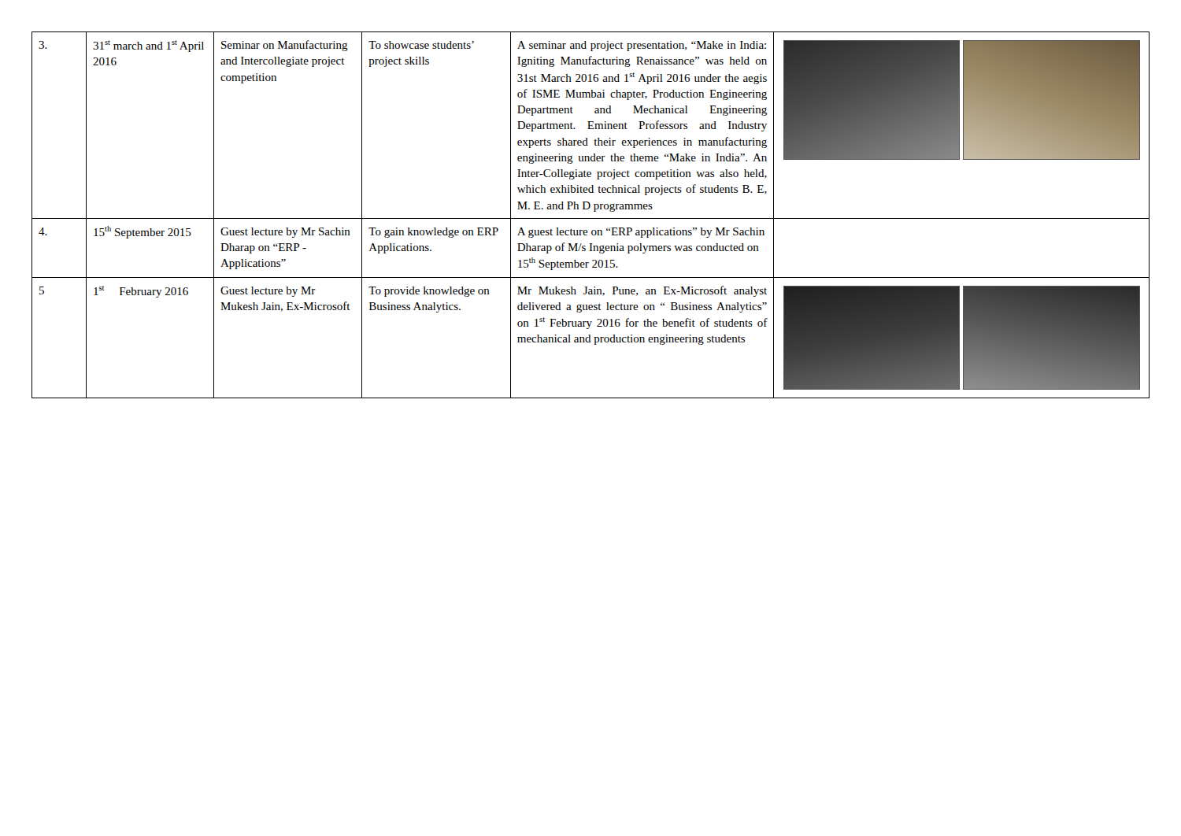| 3. | 31 st march and 1 st April 2016 | Seminar on Manufacturing and Intercollegiate project competition | To showcase students’ project skills | A seminar and project presentation, “Make in India: Igniting Manufacturing Renaissance” was held on 31st March 2016 and 1 st April 2016 under the aegis of ISME Mumbai chapter, Production Engineering Department and Mechanical Engineering Department. Eminent Professors and Industry experts shared their experiences in manufacturing engineering under the theme “Make in India”. An Inter-Collegiate project competition was also held, which exhibited technical projects of students B. E, M. E. and Ph D programmes | |
| 4. | 15 th September 2015 | Guest lecture by Mr Sachin Dharap on “ERP - Applications” | To gain knowledge on ERP Applications. | A guest lecture on “ERP applications” by Mr Sachin Dharap of M/s Ingenia polymers was conducted on 15 th September 2015. | |
| 5 | 1 st February 2016 | Guest lecture by Mr Mukesh Jain, Ex-Microsoft | To provide knowledge on Business Analytics. | Mr Mukesh Jain, Pune, an Ex-Microsoft analyst delivered a guest lecture on “ Business Analytics” on 1 st February 2016 for the benefit of students of mechanical and production engineering students | |